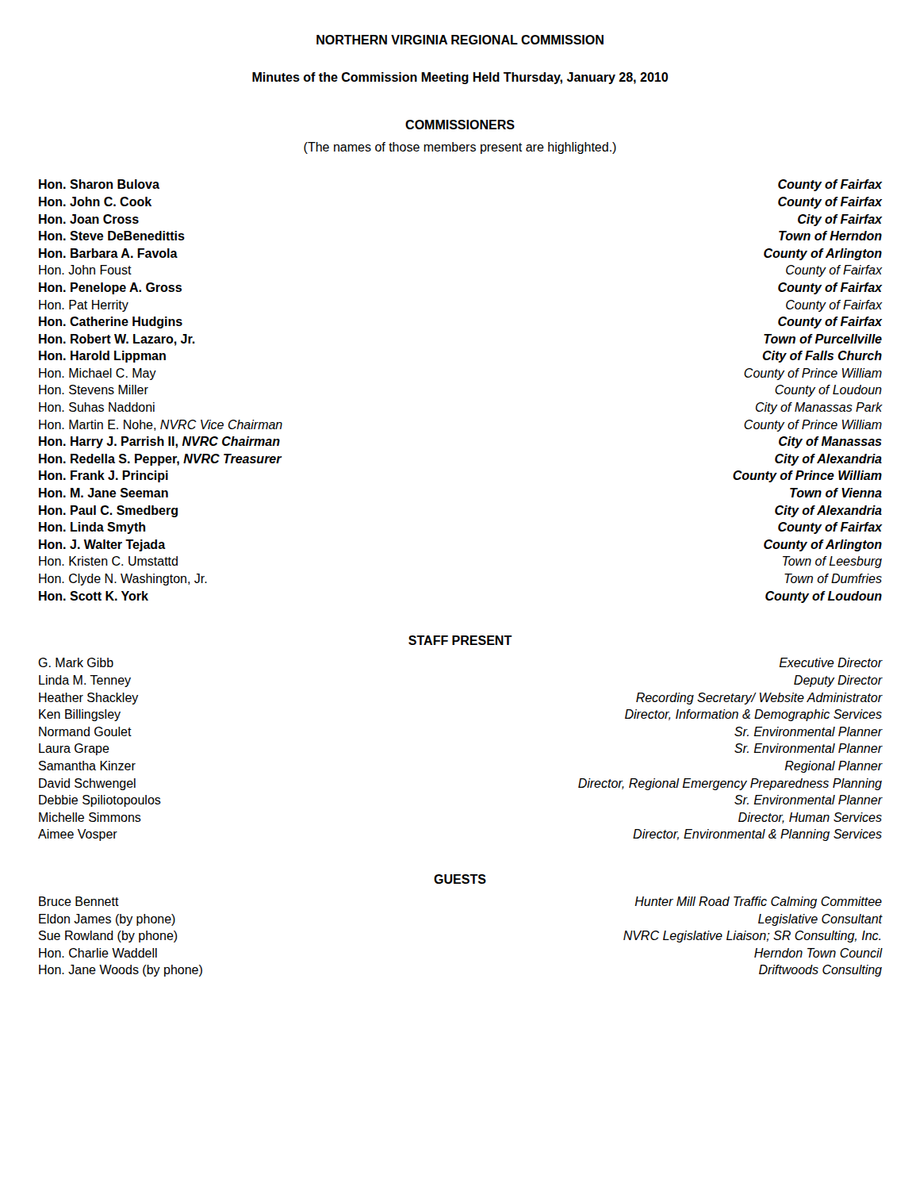NORTHERN VIRGINIA REGIONAL COMMISSION
Minutes of the Commission Meeting Held Thursday, January 28, 2010
COMMISSIONERS
(The names of those members present are highlighted.)
| Hon. Sharon Bulova | County of Fairfax |
| Hon. John C. Cook | County of Fairfax |
| Hon. Joan Cross | City of Fairfax |
| Hon. Steve DeBenedittis | Town of Herndon |
| Hon. Barbara A. Favola | County of Arlington |
| Hon. John Foust | County of Fairfax |
| Hon. Penelope A. Gross | County of Fairfax |
| Hon. Pat Herrity | County of Fairfax |
| Hon. Catherine Hudgins | County of Fairfax |
| Hon. Robert W. Lazaro, Jr. | Town of Purcellville |
| Hon. Harold Lippman | City of Falls Church |
| Hon. Michael C. May | County of Prince William |
| Hon. Stevens Miller | County of Loudoun |
| Hon. Suhas Naddoni | City of Manassas Park |
| Hon. Martin E. Nohe, NVRC Vice Chairman | County of Prince William |
| Hon. Harry J. Parrish II, NVRC Chairman | City of Manassas |
| Hon. Redella S. Pepper, NVRC Treasurer | City of Alexandria |
| Hon. Frank J. Principi | County of Prince William |
| Hon. M. Jane Seeman | Town of Vienna |
| Hon. Paul C. Smedberg | City of Alexandria |
| Hon. Linda Smyth | County of Fairfax |
| Hon. J. Walter Tejada | County of Arlington |
| Hon. Kristen C. Umstattd | Town of Leesburg |
| Hon. Clyde N. Washington, Jr. | Town of Dumfries |
| Hon. Scott K. York | County of Loudoun |
STAFF PRESENT
| G. Mark Gibb | Executive Director |
| Linda M. Tenney | Deputy Director |
| Heather Shackley | Recording Secretary/ Website Administrator |
| Ken Billingsley | Director, Information & Demographic Services |
| Normand Goulet | Sr. Environmental Planner |
| Laura Grape | Sr. Environmental Planner |
| Samantha Kinzer | Regional Planner |
| David Schwengel | Director, Regional Emergency Preparedness Planning |
| Debbie Spiliotopoulos | Sr. Environmental Planner |
| Michelle Simmons | Director, Human Services |
| Aimee Vosper | Director, Environmental & Planning Services |
GUESTS
| Bruce Bennett | Hunter Mill Road Traffic Calming Committee |
| Eldon James (by phone) | Legislative Consultant |
| Sue Rowland (by phone) | NVRC Legislative Liaison; SR Consulting, Inc. |
| Hon. Charlie Waddell | Herndon Town Council |
| Hon. Jane Woods (by phone) | Driftwoods Consulting |